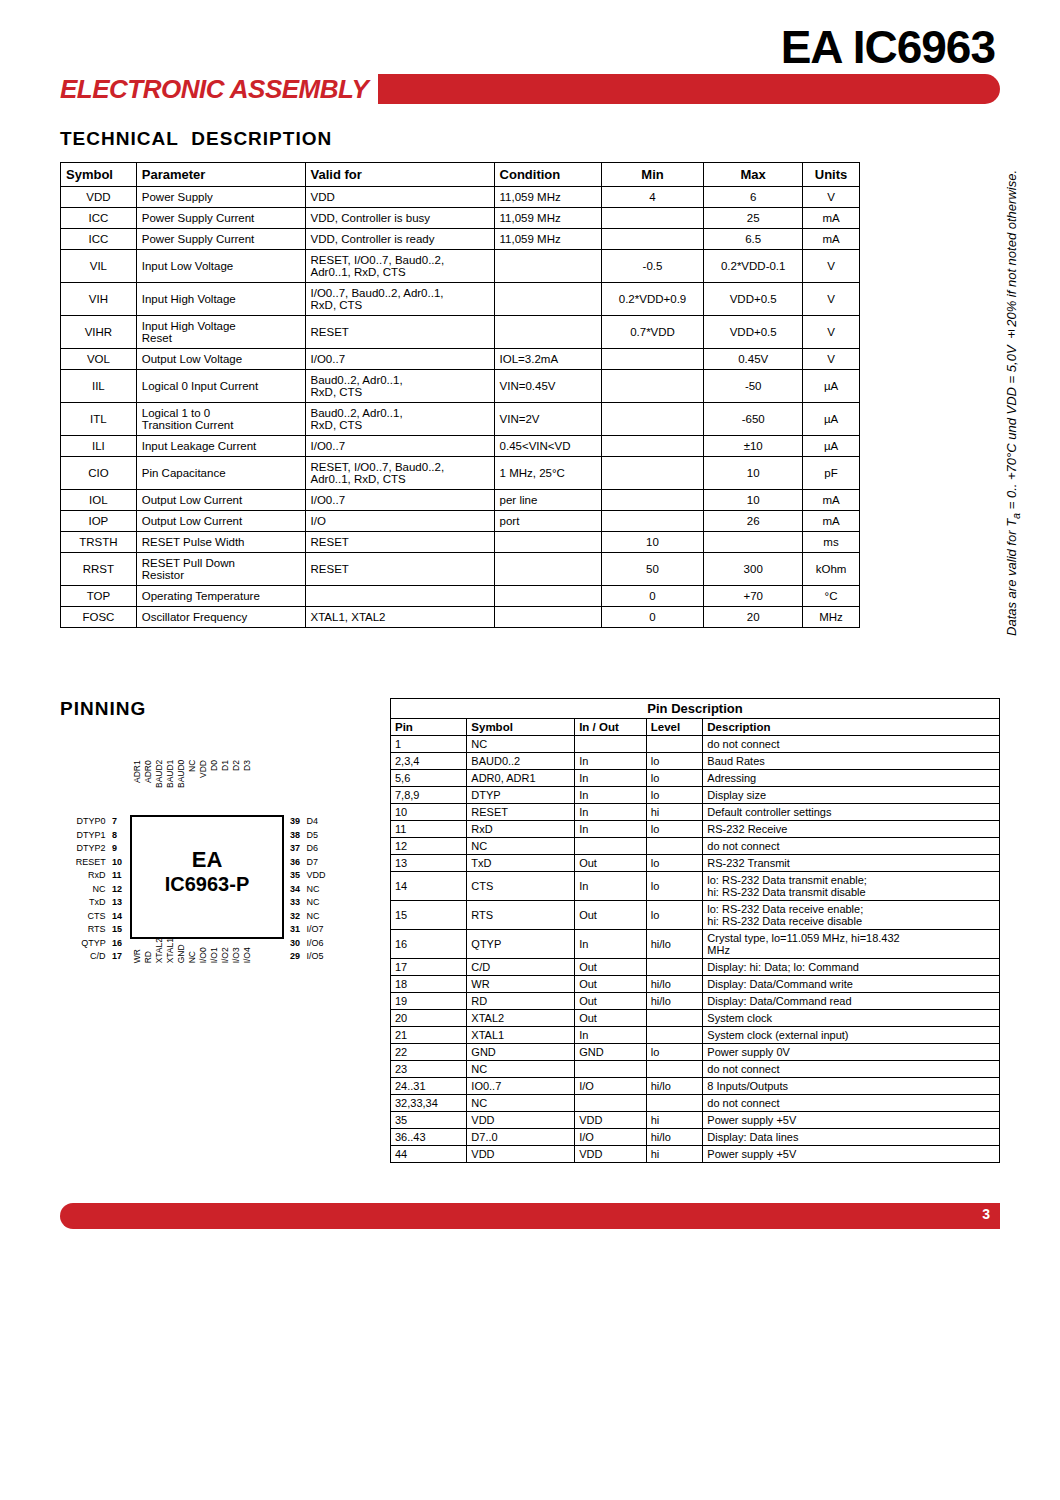EA IC6963
ELECTRONIC ASSEMBLY
TECHNICAL DESCRIPTION
| Symbol | Parameter | Valid for | Condition | Min | Max | Units |
| --- | --- | --- | --- | --- | --- | --- |
| VDD | Power Supply | VDD | 11,059 MHz | 4 | 6 | V |
| ICC | Power Supply Current | VDD, Controller is busy | 11,059 MHz | | 25 | mA |
| ICC | Power Supply Current | VDD, Controller is ready | 11,059 MHz | | 6.5 | mA |
| VIL | Input Low Voltage | RESET, I/O0..7, Baud0..2, Adr0..1, RxD, CTS | | -0.5 | 0.2*VDD-0.1 | V |
| VIH | Input High Voltage | I/O0..7, Baud0..2, Adr0..1, RxD, CTS | | 0.2*VDD+0.9 | VDD+0.5 | V |
| VIHR | Input High Voltage Reset | RESET | | 0.7*VDD | VDD+0.5 | V |
| VOL | Output Low Voltage | I/O0..7 | IOL=3.2mA | | 0.45V | V |
| IIL | Logical 0 Input Current | Baud0..2, Adr0..1, RxD, CTS | VIN=0.45V | | -50 | µA |
| ITL | Logical 1 to 0 Transition Current | Baud0..2, Adr0..1, RxD, CTS | VIN=2V | | -650 | µA |
| ILI | Input Leakage Current | I/O0..7 | 0.45<VIN<VD | | ±10 | µA |
| CIO | Pin Capacitance | RESET, I/O0..7, Baud0..2, Adr0..1, RxD, CTS | 1 MHz, 25°C | | 10 | pF |
| IOL | Output Low Current | I/O0..7 | per line | | 10 | mA |
| IOP | Output Low Current | I/O | port | | 26 | mA |
| TRSTH | RESET Pulse Width | RESET | | 10 | | ms |
| RRST | RESET Pull Down Resistor | RESET | | 50 | 300 | kOhm |
| TOP | Operating Temperature | | | 0 | +70 | °C |
| FOSC | Oscillator Frequency | XTAL1, XTAL2 | | 0 | 20 | MHz |
Datas are valid for Ta = 0.. +70°C und VDD = 5,0V ±20% if not noted otherwise.
PINNING
ADR1
ADR0
BAUD2
BAUD1
BAUD0
NC
VDD
D0
D1
D2
D3
DTYP0 7
DTYP1 8
DTYP2 9
RESET 10
RxD 11
NC 12
TxD 13
CTS 14
RTS 15
QTYP 16
C/D 17
EA
IC6963-P
39 D4
38 D5
37 D6
36 D7
35 VDD
34 NC
33 NC
32 NC
31 I/O7
30 I/O6
29 I/O5
WR
RD
XTAL2
XTAL1
GND
NC
I/O0
I/O1
I/O2
I/O3
I/O4
| Pin Description |
| --- |
| Pin | Symbol | In / Out | Level | Description |
| 1 | NC | | | do not connect |
| 2,3,4 | BAUD0..2 | In | lo | Baud Rates |
| 5,6 | ADR0, ADR1 | In | lo | Adressing |
| 7,8,9 | DTYP | In | lo | Display size |
| 10 | RESET | In | hi | Default controller settings |
| 11 | RxD | In | lo | RS-232 Receive |
| 12 | NC | | | do not connect |
| 13 | TxD | Out | lo | RS-232 Transmit |
| 14 | CTS | In | lo | lo: RS-232 Data transmit enable; hi: RS-232 Data transmit disable |
| 15 | RTS | Out | lo | lo: RS-232 Data receive enable; hi: RS-232 Data receive disable |
| 16 | QTYP | In | hi/lo | Crystal type, lo=11.059 MHz, hi=18.432 MHz |
| 17 | C/D | Out | | Display: hi: Data; lo: Command |
| 18 | WR | Out | hi/lo | Display: Data/Command write |
| 19 | RD | Out | hi/lo | Display: Data/Command read |
| 20 | XTAL2 | Out | | System clock |
| 21 | XTAL1 | In | | System clock (external input) |
| 22 | GND | GND | lo | Power supply 0V |
| 23 | NC | | | do not connect |
| 24..31 | IO0..7 | I/O | hi/lo | 8 Inputs/Outputs |
| 32,33,34 | NC | | | do not connect |
| 35 | VDD | VDD | hi | Power supply +5V |
| 36..43 | D7..0 | I/O | hi/lo | Display: Data lines |
| 44 | VDD | VDD | hi | Power supply +5V |
3